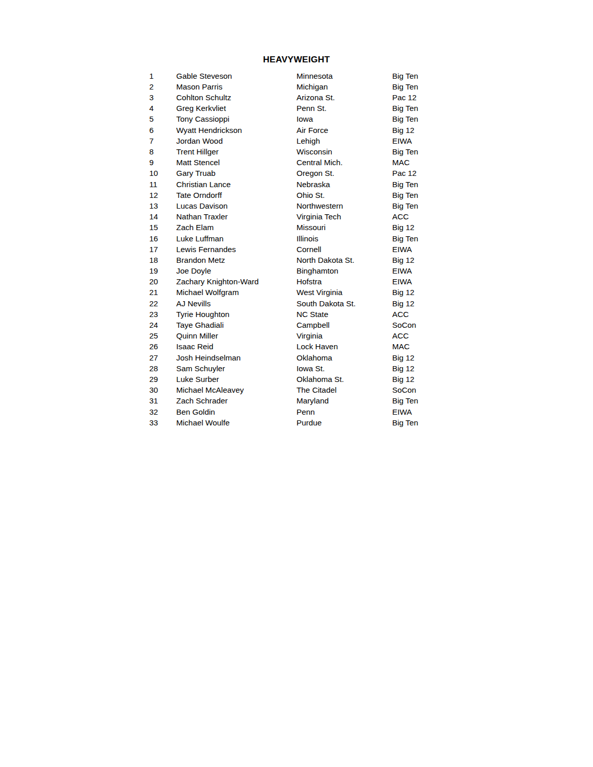HEAVYWEIGHT
| 1 | Gable Steveson | Minnesota | Big Ten |
| 2 | Mason Parris | Michigan | Big Ten |
| 3 | Cohlton Schultz | Arizona St. | Pac 12 |
| 4 | Greg Kerkvliet | Penn St. | Big Ten |
| 5 | Tony Cassioppi | Iowa | Big Ten |
| 6 | Wyatt Hendrickson | Air Force | Big 12 |
| 7 | Jordan Wood | Lehigh | EIWA |
| 8 | Trent Hillger | Wisconsin | Big Ten |
| 9 | Matt Stencel | Central Mich. | MAC |
| 10 | Gary Truab | Oregon St. | Pac 12 |
| 11 | Christian Lance | Nebraska | Big Ten |
| 12 | Tate Orndorff | Ohio St. | Big Ten |
| 13 | Lucas Davison | Northwestern | Big Ten |
| 14 | Nathan Traxler | Virginia Tech | ACC |
| 15 | Zach Elam | Missouri | Big 12 |
| 16 | Luke Luffman | Illinois | Big Ten |
| 17 | Lewis Fernandes | Cornell | EIWA |
| 18 | Brandon Metz | North Dakota St. | Big 12 |
| 19 | Joe Doyle | Binghamton | EIWA |
| 20 | Zachary Knighton-Ward | Hofstra | EIWA |
| 21 | Michael Wolfgram | West Virginia | Big 12 |
| 22 | AJ Nevills | South Dakota St. | Big 12 |
| 23 | Tyrie Houghton | NC State | ACC |
| 24 | Taye Ghadiali | Campbell | SoCon |
| 25 | Quinn Miller | Virginia | ACC |
| 26 | Isaac Reid | Lock Haven | MAC |
| 27 | Josh Heindselman | Oklahoma | Big 12 |
| 28 | Sam Schuyler | Iowa St. | Big 12 |
| 29 | Luke Surber | Oklahoma St. | Big 12 |
| 30 | Michael McAleavey | The Citadel | SoCon |
| 31 | Zach Schrader | Maryland | Big Ten |
| 32 | Ben Goldin | Penn | EIWA |
| 33 | Michael Woulfe | Purdue | Big Ten |